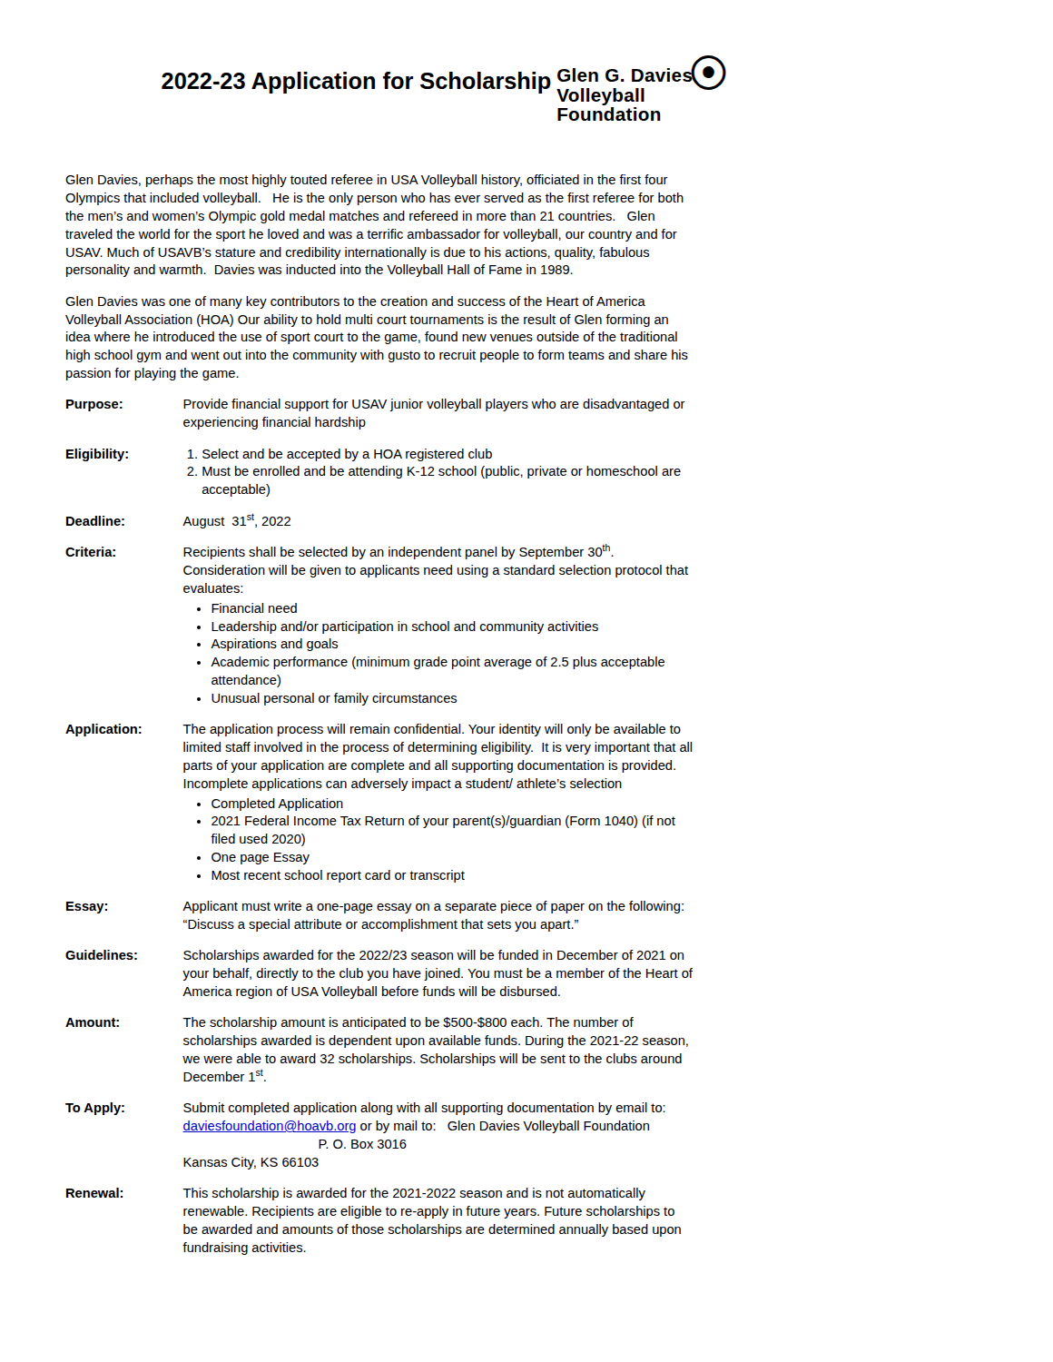⦿ Glen G. Davies
Volleyball
Foundation
2022-23 Application for Scholarship
Glen Davies, perhaps the most highly touted referee in USA Volleyball history, officiated in the first four Olympics that included volleyball. He is the only person who has ever served as the first referee for both the men’s and women’s Olympic gold medal matches and refereed in more than 21 countries. Glen traveled the world for the sport he loved and was a terrific ambassador for volleyball, our country and for USAV. Much of USAVB’s stature and credibility internationally is due to his actions, quality, fabulous personality and warmth. Davies was inducted into the Volleyball Hall of Fame in 1989.
Glen Davies was one of many key contributors to the creation and success of the Heart of America Volleyball Association (HOA) Our ability to hold multi court tournaments is the result of Glen forming an idea where he introduced the use of sport court to the game, found new venues outside of the traditional high school gym and went out into the community with gusto to recruit people to form teams and share his passion for playing the game.
| Purpose: | Provide financial support for USAV junior volleyball players who are disadvantaged or experiencing financial hardship |
| Eligibility: | Select and be accepted by a HOA registered club Must be enrolled and be attending K-12 school (public, private or homeschool are acceptable) |
| Deadline: | August 31 st , 2022 |
| Criteria: | Recipients shall be selected by an independent panel by September 30 th . Consideration will be given to applicants need using a standard selection protocol that evaluates: Financial need Leadership and/or participation in school and community activities Aspirations and goals Academic performance (minimum grade point average of 2.5 plus acceptable attendance) Unusual personal or family circumstances |
| Application: | The application process will remain confidential. Your identity will only be available to limited staff involved in the process of determining eligibility. It is very important that all parts of your application are complete and all supporting documentation is provided. Incomplete applications can adversely impact a student/ athlete’s selection Completed Application 2021 Federal Income Tax Return of your parent(s)/guardian (Form 1040) (if not filed used 2020) One page Essay Most recent school report card or transcript |
| Essay: | Applicant must write a one-page essay on a separate piece of paper on the following: “Discuss a special attribute or accomplishment that sets you apart.” |
| Guidelines: | Scholarships awarded for the 2022/23 season will be funded in December of 2021 on your behalf, directly to the club you have joined. You must be a member of the Heart of America region of USA Volleyball before funds will be disbursed. |
| Amount: | The scholarship amount is anticipated to be $500-$800 each. The number of scholarships awarded is dependent upon available funds. During the 2021-22 season, we were able to award 32 scholarships. Scholarships will be sent to the clubs around December 1 st . |
| To Apply: | Submit completed application along with all supporting documentation by email to: daviesfoundation@hoavb.org or by mail to: Glen Davies Volleyball Foundation P. O. Box 3016 Kansas City, KS 66103 |
| Renewal: | This scholarship is awarded for the 2021-2022 season and is not automatically renewable. Recipients are eligible to re-apply in future years. Future scholarships to be awarded and amounts of those scholarships are determined annually based upon fundraising activities. |